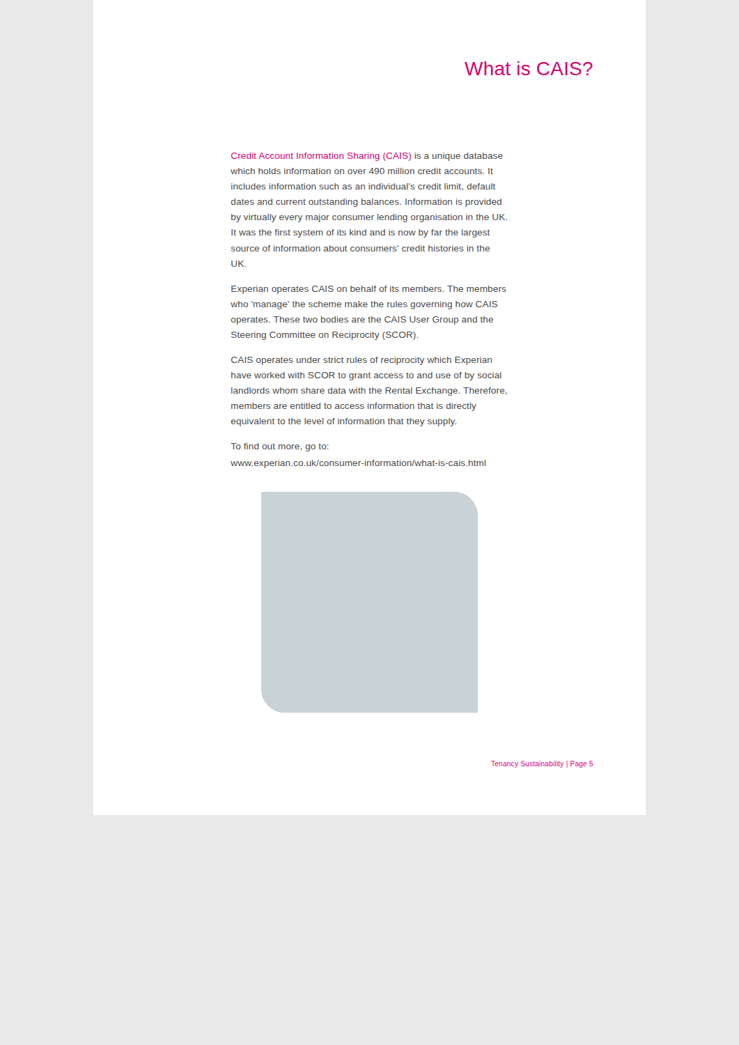What is CAIS?
Credit Account Information Sharing (CAIS) is a unique database which holds information on over 490 million credit accounts. It includes information such as an individual's credit limit, default dates and current outstanding balances. Information is provided by virtually every major consumer lending organisation in the UK. It was the first system of its kind and is now by far the largest source of information about consumers' credit histories in the UK.
Experian operates CAIS on behalf of its members. The members who 'manage' the scheme make the rules governing how CAIS operates. These two bodies are the CAIS User Group and the Steering Committee on Reciprocity (SCOR).
CAIS operates under strict rules of reciprocity which Experian have worked with SCOR to grant access to and use of by social landlords whom share data with the Rental Exchange. Therefore, members are entitled to access information that is directly equivalent to the level of information that they supply.
To find out more, go to:
www.experian.co.uk/consumer-information/what-is-cais.html
Tenancy Sustainability | Page 5